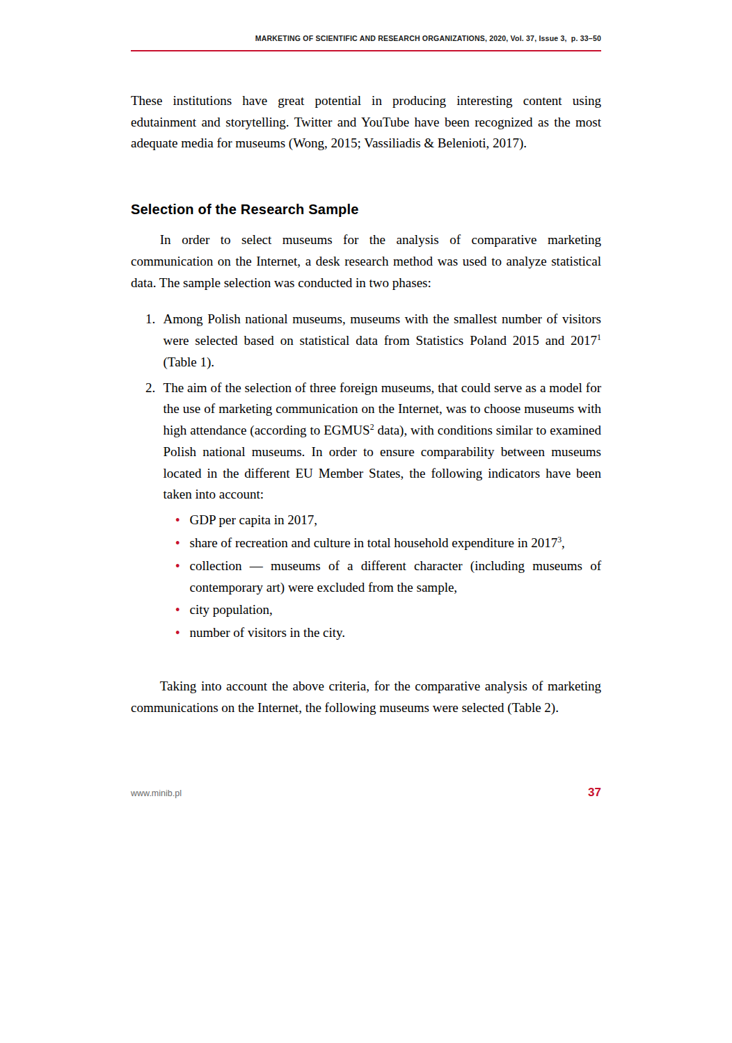MARKETING OF SCIENTIFIC AND RESEARCH ORGANIZATIONS, 2020, Vol. 37, Issue 3, p. 33–50
These institutions have great potential in producing interesting content using edutainment and storytelling. Twitter and YouTube have been recognized as the most adequate media for museums (Wong, 2015; Vassiliadis & Belenioti, 2017).
Selection of the Research Sample
In order to select museums for the analysis of comparative marketing communication on the Internet, a desk research method was used to analyze statistical data. The sample selection was conducted in two phases:
Among Polish national museums, museums with the smallest number of visitors were selected based on statistical data from Statistics Poland 2015 and 20171 (Table 1).
The aim of the selection of three foreign museums, that could serve as a model for the use of marketing communication on the Internet, was to choose museums with high attendance (according to EGMUS2 data), with conditions similar to examined Polish national museums. In order to ensure comparability between museums located in the different EU Member States, the following indicators have been taken into account:
GDP per capita in 2017,
share of recreation and culture in total household expenditure in 20173,
collection — museums of a different character (including museums of contemporary art) were excluded from the sample,
city population,
number of visitors in the city.
Taking into account the above criteria, for the comparative analysis of marketing communications on the Internet, the following museums were selected (Table 2).
www.minib.pl 37